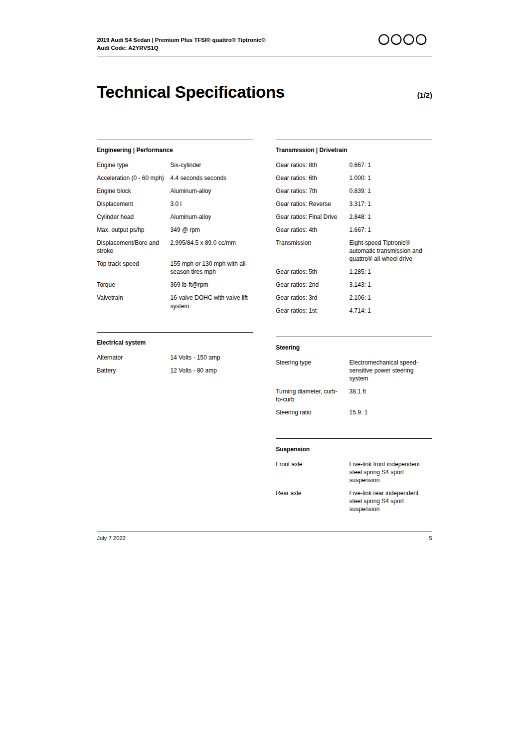2019 Audi S4 Sedan | Premium Plus TFSI® quattro® Tiptronic®
Audi Code: A2YRVS1Q
Technical Specifications
(1/2)
Engineering | Performance
| Engine type | Six-cylinder |
| Acceleration (0 - 60 mph) | 4.4 seconds seconds |
| Engine block | Aluminum-alloy |
| Displacement | 3.0 l |
| Cylinder head | Aluminum-alloy |
| Max. output ps/hp | 349 @ rpm |
| Displacement/Bore and stroke | 2,995/84.5 x 89.0 cc/mm |
| Top track speed | 155 mph or 130 mph with all-season tires mph |
| Torque | 369 lb-ft@rpm |
| Valvetrain | 16-valve DOHC with valve lift system |
Electrical system
| Alternator | 14 Volts - 150 amp |
| Battery | 12 Volts - 80 amp |
Transmission | Drivetrain
| Gear ratios: 8th | 0.667: 1 |
| Gear ratios: 6th | 1.000: 1 |
| Gear ratios: 7th | 0.839: 1 |
| Gear ratios: Reverse | 3.317: 1 |
| Gear ratios: Final Drive | 2.848: 1 |
| Gear ratios: 4th | 1.667: 1 |
| Transmission | Eight-speed Tiptronic® automatic transmission and quattro® all-wheel drive |
| Gear ratios: 5th | 1.285: 1 |
| Gear ratios: 2nd | 3.143: 1 |
| Gear ratios: 3rd | 2.106: 1 |
| Gear ratios: 1st | 4.714: 1 |
Steering
| Steering type | Electromechanical speed-sensitive power steering system |
| Turning diameter, curb-to-curb | 38.1 ft |
| Steering ratio | 15.9: 1 |
Suspension
| Front axle | Five-link front independent steel spring S4 sport suspension |
| Rear axle | Five-link rear independent steel spring S4 sport suspension |
July 7 2022 5